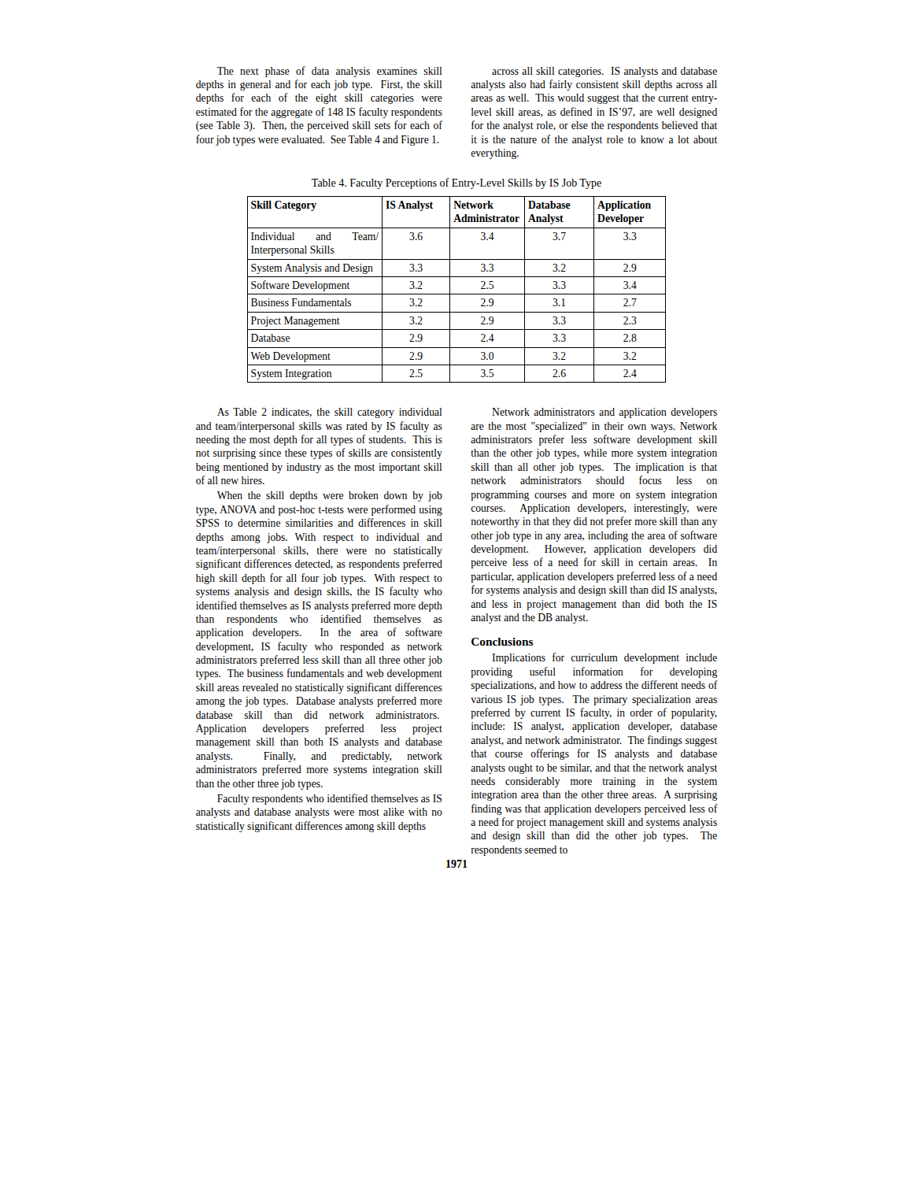The next phase of data analysis examines skill depths in general and for each job type. First, the skill depths for each of the eight skill categories were estimated for the aggregate of 148 IS faculty respondents (see Table 3). Then, the perceived skill sets for each of four job types were evaluated. See Table 4 and Figure 1.
across all skill categories. IS analysts and database analysts also had fairly consistent skill depths across all areas as well. This would suggest that the current entry-level skill areas, as defined in IS’97, are well designed for the analyst role, or else the respondents believed that it is the nature of the analyst role to know a lot about everything.
Table 4. Faculty Perceptions of Entry-Level Skills by IS Job Type
| Skill Category | IS Analyst | Network Administrator | Database Analyst | Application Developer |
| --- | --- | --- | --- | --- |
| Individual and Team/ Interpersonal Skills | 3.6 | 3.4 | 3.7 | 3.3 |
| System Analysis and Design | 3.3 | 3.3 | 3.2 | 2.9 |
| Software Development | 3.2 | 2.5 | 3.3 | 3.4 |
| Business Fundamentals | 3.2 | 2.9 | 3.1 | 2.7 |
| Project Management | 3.2 | 2.9 | 3.3 | 2.3 |
| Database | 2.9 | 2.4 | 3.3 | 2.8 |
| Web Development | 2.9 | 3.0 | 3.2 | 3.2 |
| System Integration | 2.5 | 3.5 | 2.6 | 2.4 |
As Table 2 indicates, the skill category individual and team/interpersonal skills was rated by IS faculty as needing the most depth for all types of students. This is not surprising since these types of skills are consistently being mentioned by industry as the most important skill of all new hires.
When the skill depths were broken down by job type, ANOVA and post-hoc t-tests were performed using SPSS to determine similarities and differences in skill depths among jobs. With respect to individual and team/interpersonal skills, there were no statistically significant differences detected, as respondents preferred high skill depth for all four job types. With respect to systems analysis and design skills, the IS faculty who identified themselves as IS analysts preferred more depth than respondents who identified themselves as application developers. In the area of software development, IS faculty who responded as network administrators preferred less skill than all three other job types. The business fundamentals and web development skill areas revealed no statistically significant differences among the job types. Database analysts preferred more database skill than did network administrators. Application developers preferred less project management skill than both IS analysts and database analysts. Finally, and predictably, network administrators preferred more systems integration skill than the other three job types.
Faculty respondents who identified themselves as IS analysts and database analysts were most alike with no statistically significant differences among skill depths
Network administrators and application developers are the most "specialized" in their own ways. Network administrators prefer less software development skill than the other job types, while more system integration skill than all other job types. The implication is that network administrators should focus less on programming courses and more on system integration courses. Application developers, interestingly, were noteworthy in that they did not prefer more skill than any other job type in any area, including the area of software development. However, application developers did perceive less of a need for skill in certain areas. In particular, application developers preferred less of a need for systems analysis and design skill than did IS analysts, and less in project management than did both the IS analyst and the DB analyst.
Conclusions
Implications for curriculum development include providing useful information for developing specializations, and how to address the different needs of various IS job types. The primary specialization areas preferred by current IS faculty, in order of popularity, include: IS analyst, application developer, database analyst, and network administrator. The findings suggest that course offerings for IS analysts and database analysts ought to be similar, and that the network analyst needs considerably more training in the system integration area than the other three areas. A surprising finding was that application developers perceived less of a need for project management skill and systems analysis and design skill than did the other job types. The respondents seemed to
1971